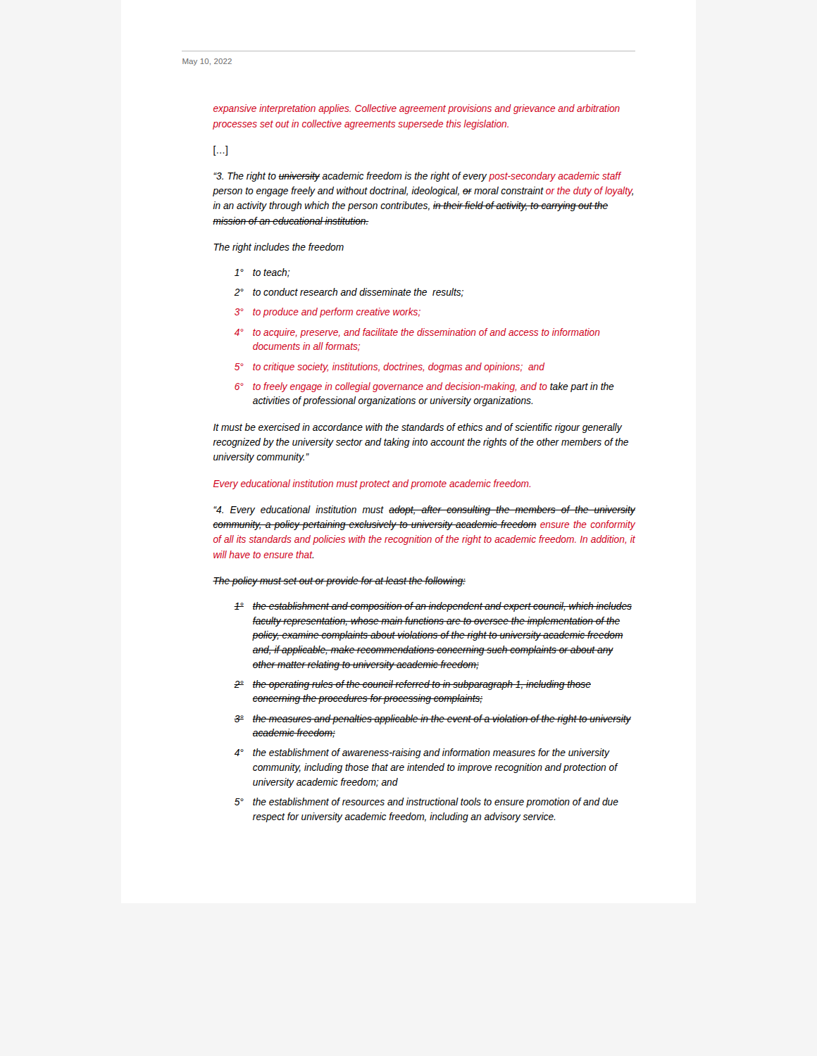May 10, 2022
expansive interpretation applies. Collective agreement provisions and grievance and arbitration processes set out in collective agreements supersede this legislation.
[…]
“3. The right to university academic freedom is the right of every post-secondary academic staff person to engage freely and without doctrinal, ideological, or moral constraint or the duty of loyalty, in an activity through which the person contributes, in their field of activity, to carrying out the mission of an educational institution.
The right includes the freedom
1°to teach;
2°to conduct research and disseminate the results;
3°to produce and perform creative works;
4°to acquire, preserve, and facilitate the dissemination of and access to information documents in all formats;
5°to critique society, institutions, doctrines, dogmas and opinions; and
6°to freely engage in collegial governance and decision-making, and to take part in the activities of professional organizations or university organizations.
It must be exercised in accordance with the standards of ethics and of scientific rigour generally recognized by the university sector and taking into account the rights of the other members of the university community.”
Every educational institution must protect and promote academic freedom.
“4. Every educational institution must adopt, after consulting the members of the university community, a policy pertaining exclusively to university academic freedom ensure the conformity of all its standards and policies with the recognition of the right to academic freedom. In addition, it will have to ensure that.
The policy must set out or provide for at least the following:
1°the establishment and composition of an independent and expert council, which includes faculty representation, whose main functions are to oversee the implementation of the policy, examine complaints about violations of the right to university academic freedom and, if applicable, make recommendations concerning such complaints or about any other matter relating to university academic freedom;
2°the operating rules of the council referred to in subparagraph 1, including those concerning the procedures for processing complaints;
3°the measures and penalties applicable in the event of a violation of the right to university academic freedom;
4°the establishment of awareness-raising and information measures for the university community, including those that are intended to improve recognition and protection of university academic freedom; and
5°the establishment of resources and instructional tools to ensure promotion of and due respect for university academic freedom, including an advisory service.